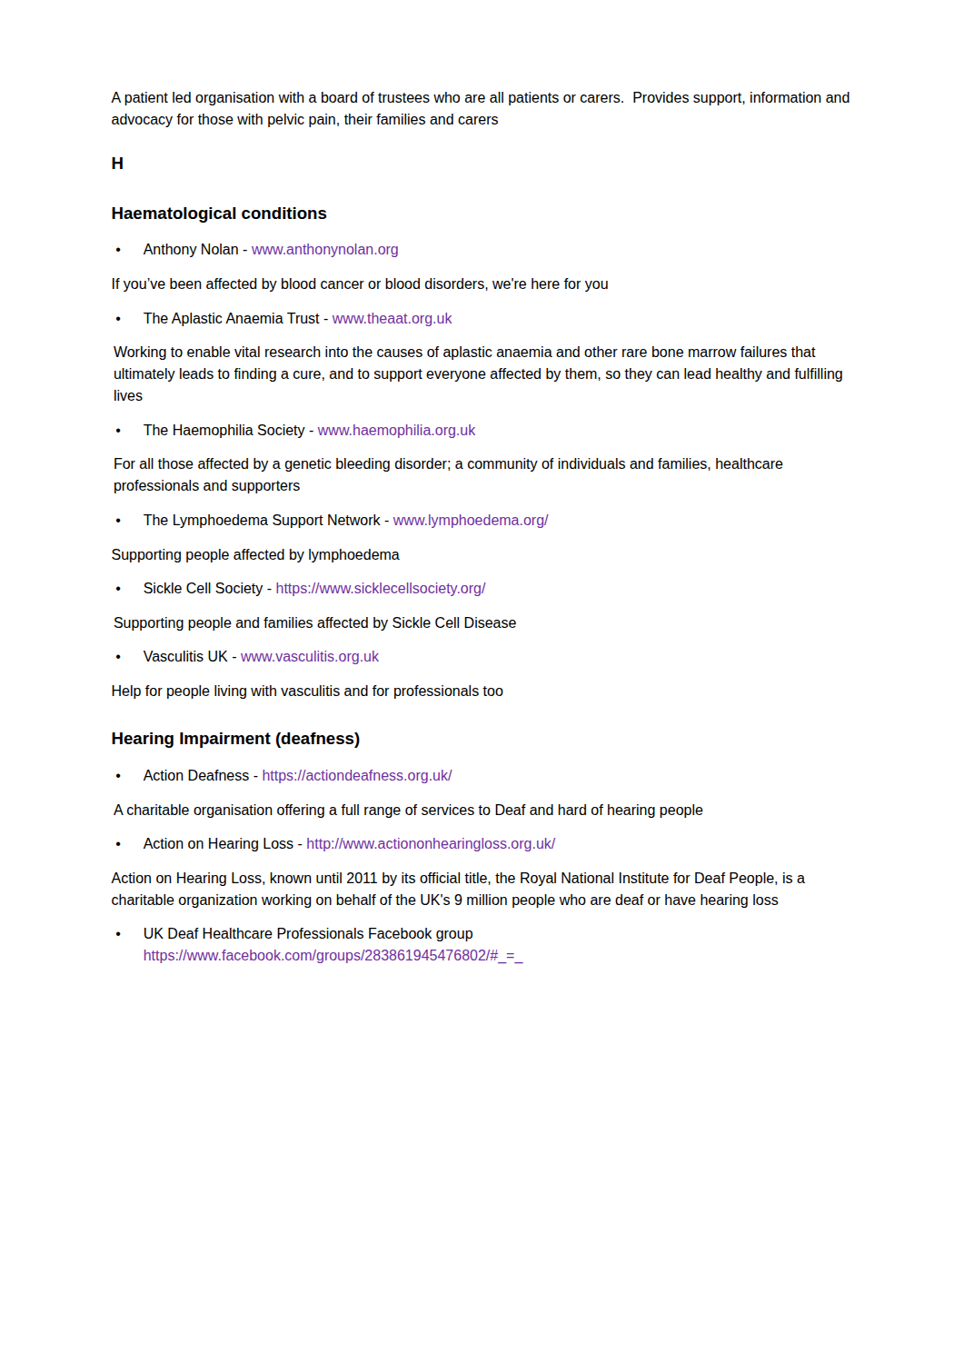A patient led organisation with a board of trustees who are all patients or carers. Provides support, information and advocacy for those with pelvic pain, their families and carers
H
Haematological conditions
Anthony Nolan - www.anthonynolan.org
If you’ve been affected by blood cancer or blood disorders, we're here for you
The Aplastic Anaemia Trust - www.theaat.org.uk
Working to enable vital research into the causes of aplastic anaemia and other rare bone marrow failures that ultimately leads to finding a cure, and to support everyone affected by them, so they can lead healthy and fulfilling lives
The Haemophilia Society - www.haemophilia.org.uk
For all those affected by a genetic bleeding disorder; a community of individuals and families, healthcare professionals and supporters
The Lymphoedema Support Network - www.lymphoedema.org/
Supporting people affected by lymphoedema
Sickle Cell Society - https://www.sicklecellsociety.org/
Supporting people and families affected by Sickle Cell Disease
Vasculitis UK - www.vasculitis.org.uk
Help for people living with vasculitis and for professionals too
Hearing Impairment (deafness)
Action Deafness - https://actiondeafness.org.uk/
A charitable organisation offering a full range of services to Deaf and hard of hearing people
Action on Hearing Loss - http://www.actiononhearingloss.org.uk/
Action on Hearing Loss, known until 2011 by its official title, the Royal National Institute for Deaf People, is a charitable organization working on behalf of the UK's 9 million people who are deaf or have hearing loss
UK Deaf Healthcare Professionals Facebook group
https://www.facebook.com/groups/283861945476802/#_=_